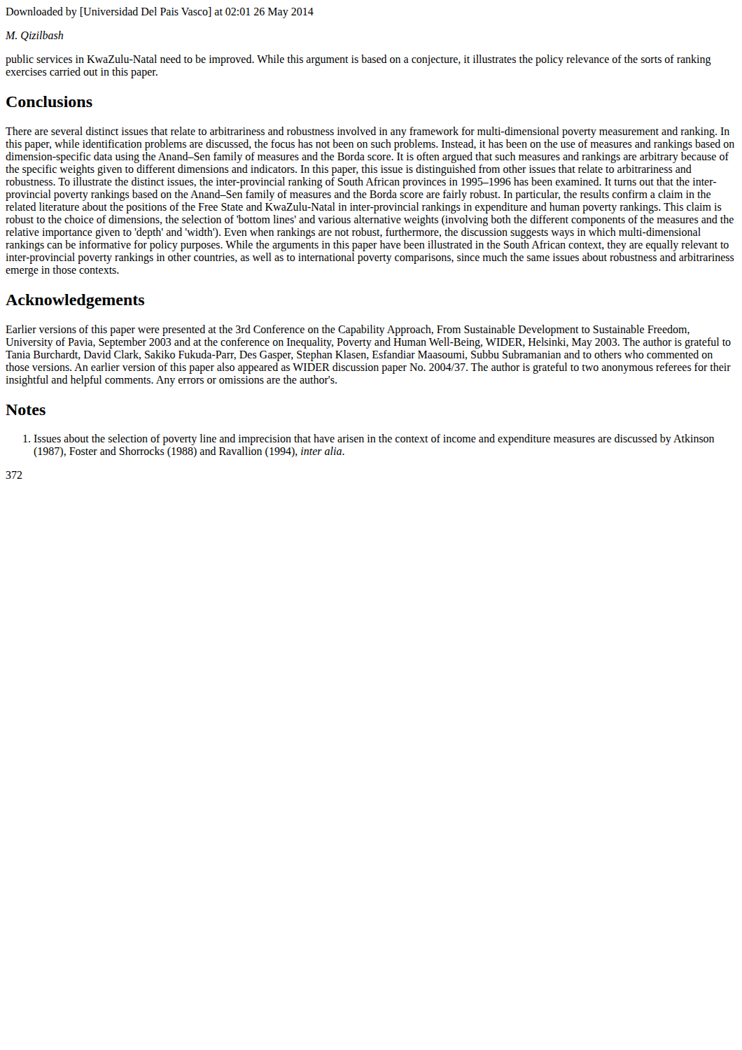Downloaded by [Universidad Del Pais Vasco] at 02:01 26 May 2014
M. Qizilbash
public services in KwaZulu-Natal need to be improved. While this argument is based on a conjecture, it illustrates the policy relevance of the sorts of ranking exercises carried out in this paper.
Conclusions
There are several distinct issues that relate to arbitrariness and robustness involved in any framework for multi-dimensional poverty measurement and ranking. In this paper, while identification problems are discussed, the focus has not been on such problems. Instead, it has been on the use of measures and rankings based on dimension-specific data using the Anand–Sen family of measures and the Borda score. It is often argued that such measures and rankings are arbitrary because of the specific weights given to different dimensions and indicators. In this paper, this issue is distinguished from other issues that relate to arbitrariness and robustness. To illustrate the distinct issues, the inter-provincial ranking of South African provinces in 1995–1996 has been examined. It turns out that the inter-provincial poverty rankings based on the Anand–Sen family of measures and the Borda score are fairly robust. In particular, the results confirm a claim in the related literature about the positions of the Free State and KwaZulu-Natal in inter-provincial rankings in expenditure and human poverty rankings. This claim is robust to the choice of dimensions, the selection of 'bottom lines' and various alternative weights (involving both the different components of the measures and the relative importance given to 'depth' and 'width'). Even when rankings are not robust, furthermore, the discussion suggests ways in which multi-dimensional rankings can be informative for policy purposes. While the arguments in this paper have been illustrated in the South African context, they are equally relevant to inter-provincial poverty rankings in other countries, as well as to international poverty comparisons, since much the same issues about robustness and arbitrariness emerge in those contexts.
Acknowledgements
Earlier versions of this paper were presented at the 3rd Conference on the Capability Approach, From Sustainable Development to Sustainable Freedom, University of Pavia, September 2003 and at the conference on Inequality, Poverty and Human Well-Being, WIDER, Helsinki, May 2003. The author is grateful to Tania Burchardt, David Clark, Sakiko Fukuda-Parr, Des Gasper, Stephan Klasen, Esfandiar Maasoumi, Subbu Subramanian and to others who commented on those versions. An earlier version of this paper also appeared as WIDER discussion paper No. 2004/37. The author is grateful to two anonymous referees for their insightful and helpful comments. Any errors or omissions are the author's.
Notes
Issues about the selection of poverty line and imprecision that have arisen in the context of income and expenditure measures are discussed by Atkinson (1987), Foster and Shorrocks (1988) and Ravallion (1994), inter alia.
372